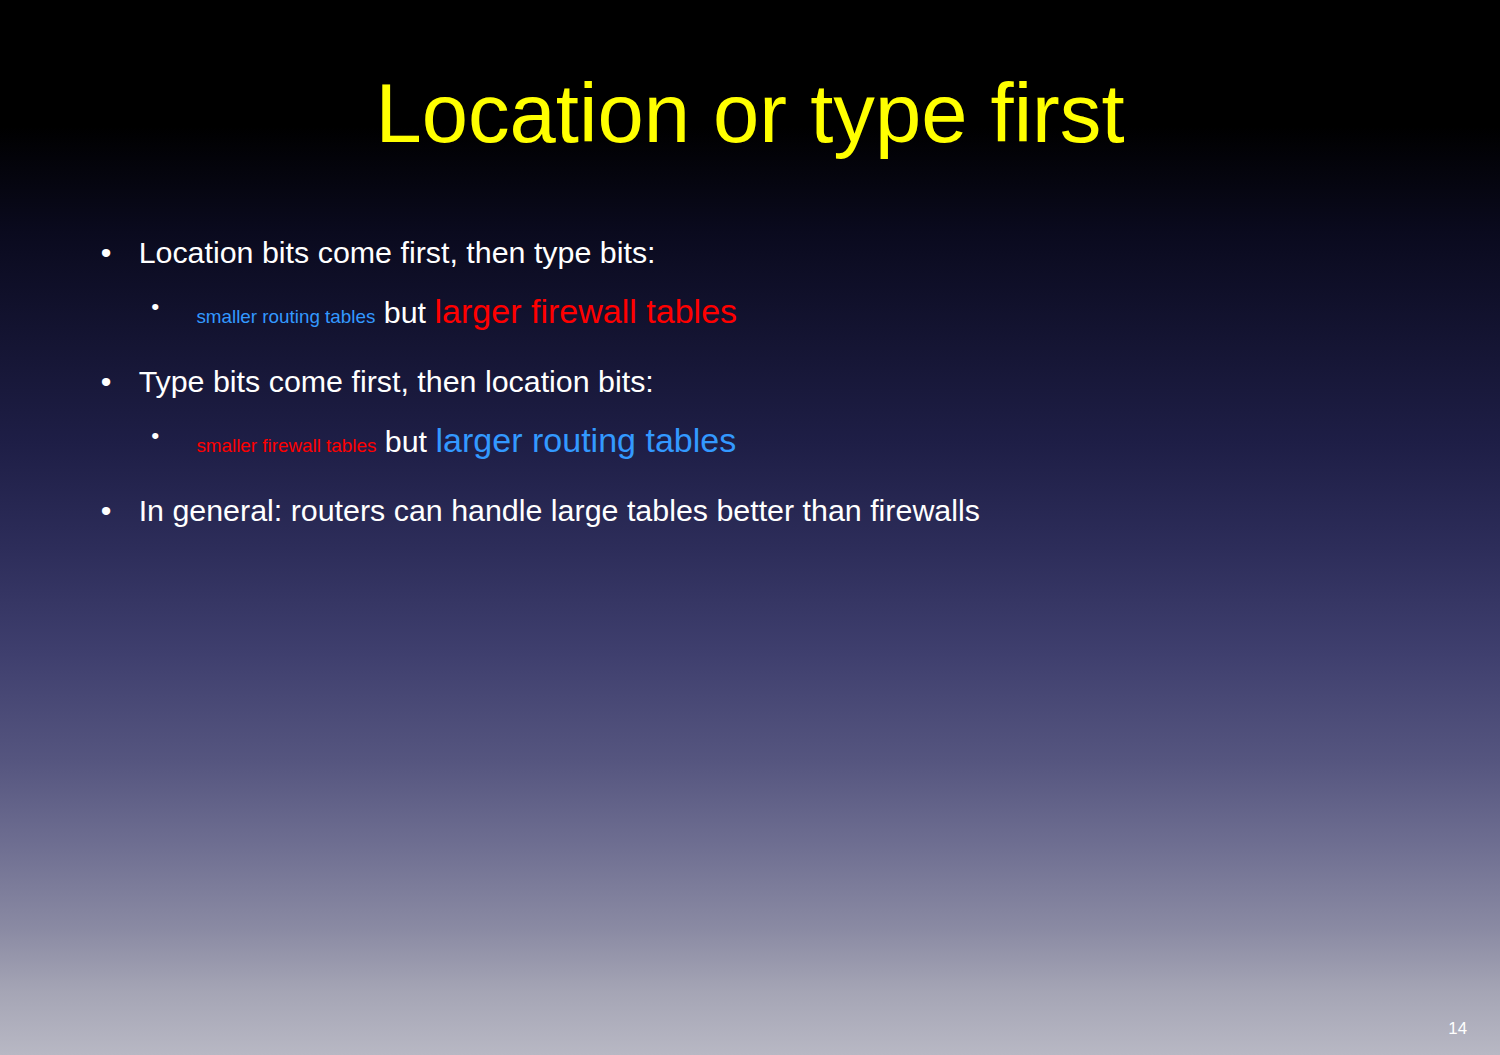Location or type first
Location bits come first, then type bits:
smaller routing tables but larger firewall tables
Type bits come first, then location bits:
smaller firewall tables but larger routing tables
In general: routers can handle large tables better than firewalls
14